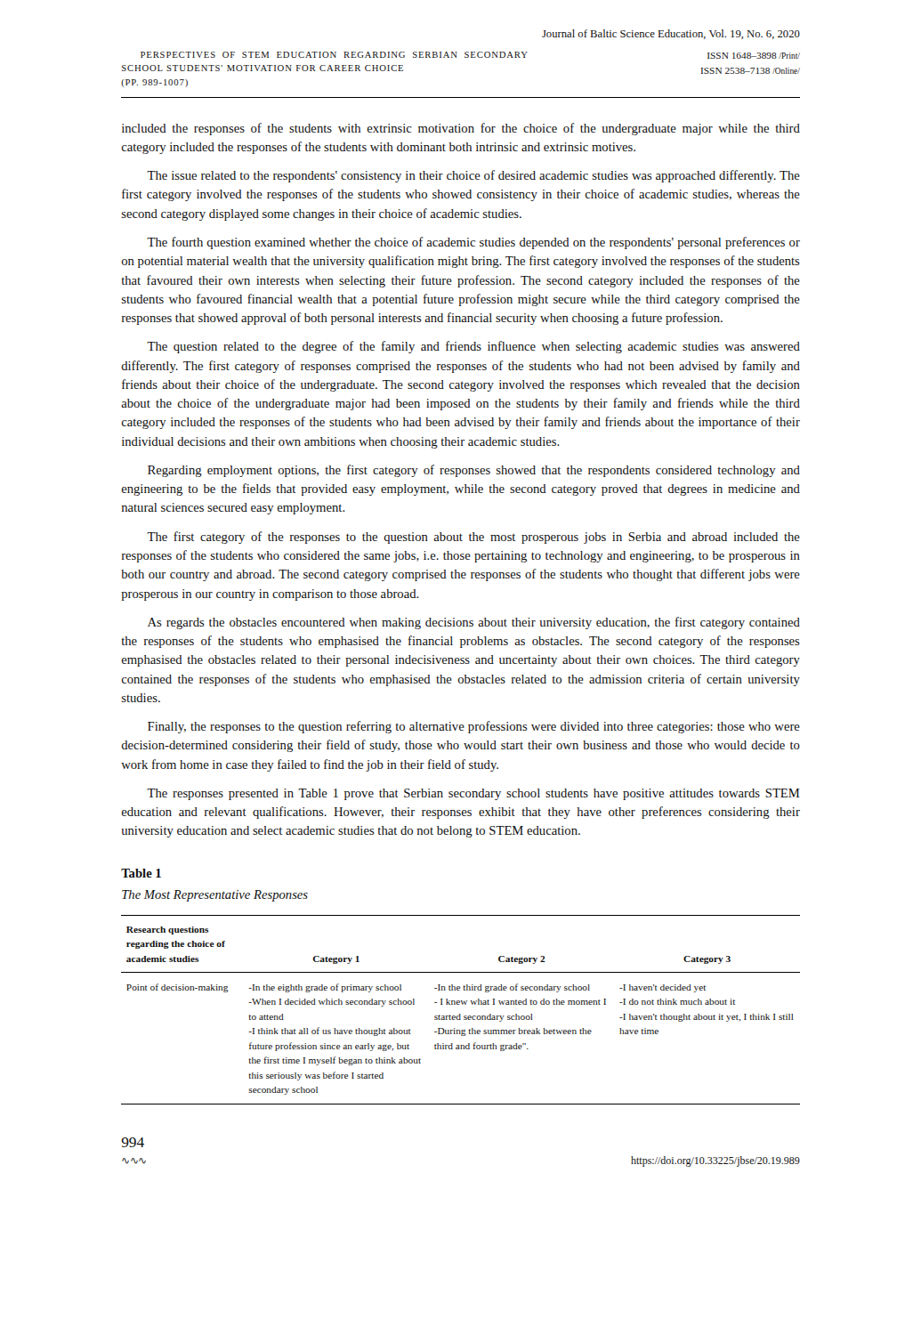Journal of Baltic Science Education, Vol. 19, No. 6, 2020
Perspectives of STEM Education Regarding Serbian Secondary School Students' Motivation for Career Choice
(pp. 989-1007)
ISSN 1648–3898 /Print/
ISSN 2538–7138 /Online/
included the responses of the students with extrinsic motivation for the choice of the undergraduate major while the third category included the responses of the students with dominant both intrinsic and extrinsic motives.
The issue related to the respondents' consistency in their choice of desired academic studies was approached differently. The first category involved the responses of the students who showed consistency in their choice of academic studies, whereas the second category displayed some changes in their choice of academic studies.
The fourth question examined whether the choice of academic studies depended on the respondents' personal preferences or on potential material wealth that the university qualification might bring. The first category involved the responses of the students that favoured their own interests when selecting their future profession. The second category included the responses of the students who favoured financial wealth that a potential future profession might secure while the third category comprised the responses that showed approval of both personal interests and financial security when choosing a future profession.
The question related to the degree of the family and friends influence when selecting academic studies was answered differently. The first category of responses comprised the responses of the students who had not been advised by family and friends about their choice of the undergraduate. The second category involved the responses which revealed that the decision about the choice of the undergraduate major had been imposed on the students by their family and friends while the third category included the responses of the students who had been advised by their family and friends about the importance of their individual decisions and their own ambitions when choosing their academic studies.
Regarding employment options, the first category of responses showed that the respondents considered technology and engineering to be the fields that provided easy employment, while the second category proved that degrees in medicine and natural sciences secured easy employment.
The first category of the responses to the question about the most prosperous jobs in Serbia and abroad included the responses of the students who considered the same jobs, i.e. those pertaining to technology and engineering, to be prosperous in both our country and abroad. The second category comprised the responses of the students who thought that different jobs were prosperous in our country in comparison to those abroad.
As regards the obstacles encountered when making decisions about their university education, the first category contained the responses of the students who emphasised the financial problems as obstacles. The second category of the responses emphasised the obstacles related to their personal indecisiveness and uncertainty about their own choices. The third category contained the responses of the students who emphasised the obstacles related to the admission criteria of certain university studies.
Finally, the responses to the question referring to alternative professions were divided into three categories: those who were decision-determined considering their field of study, those who would start their own business and those who would decide to work from home in case they failed to find the job in their field of study.
The responses presented in Table 1 prove that Serbian secondary school students have positive attitudes towards STEM education and relevant qualifications. However, their responses exhibit that they have other preferences considering their university education and select academic studies that do not belong to STEM education.
Table 1
The Most Representative Responses
| Research questions regarding the choice of academic studies | Category 1 | Category 2 | Category 3 |
| --- | --- | --- | --- |
| Point of decision-making | -In the eighth grade of primary school -When I decided which secondary school to attend -I think that all of us have thought about future profession since an early age, but the first time I myself began to think about this seriously was before I started secondary school | -In the third grade of secondary school - I knew what I wanted to do the moment I started secondary school -During the summer break between the third and fourth grade". | -I haven't decided yet -I do not think much about it -I haven't thought about it yet, I think I still have time |
994
∿∿∿
https://doi.org/10.33225/jbse/20.19.989